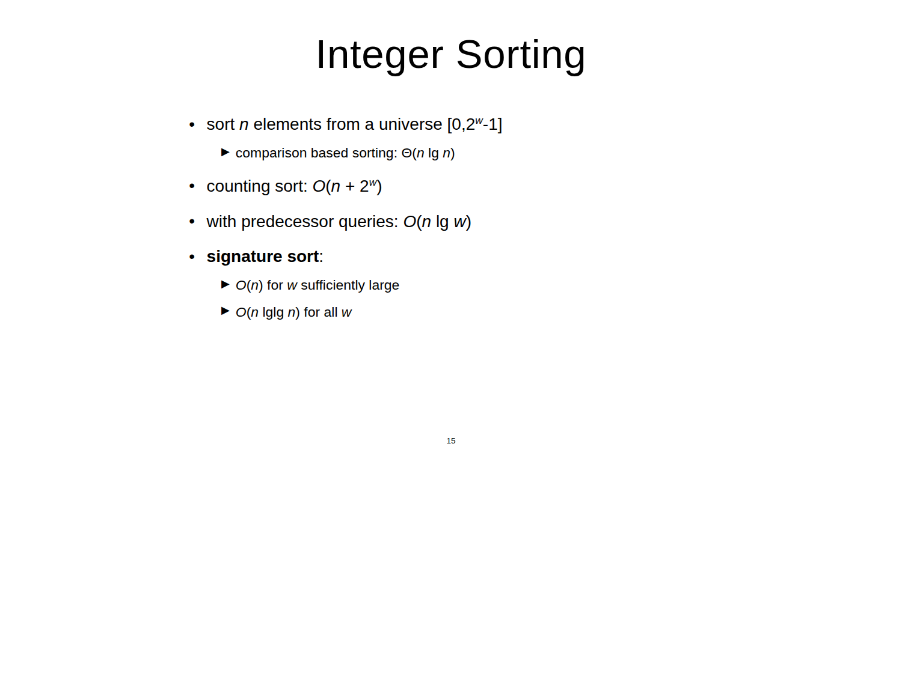Integer Sorting
sort n elements from a universe [0,2w-1]
comparison based sorting: Θ(n lg n)
counting sort: O(n + 2w)
with predecessor queries: O(n lg w)
signature sort:
O(n) for w sufficiently large
O(n lglg n) for all w
15